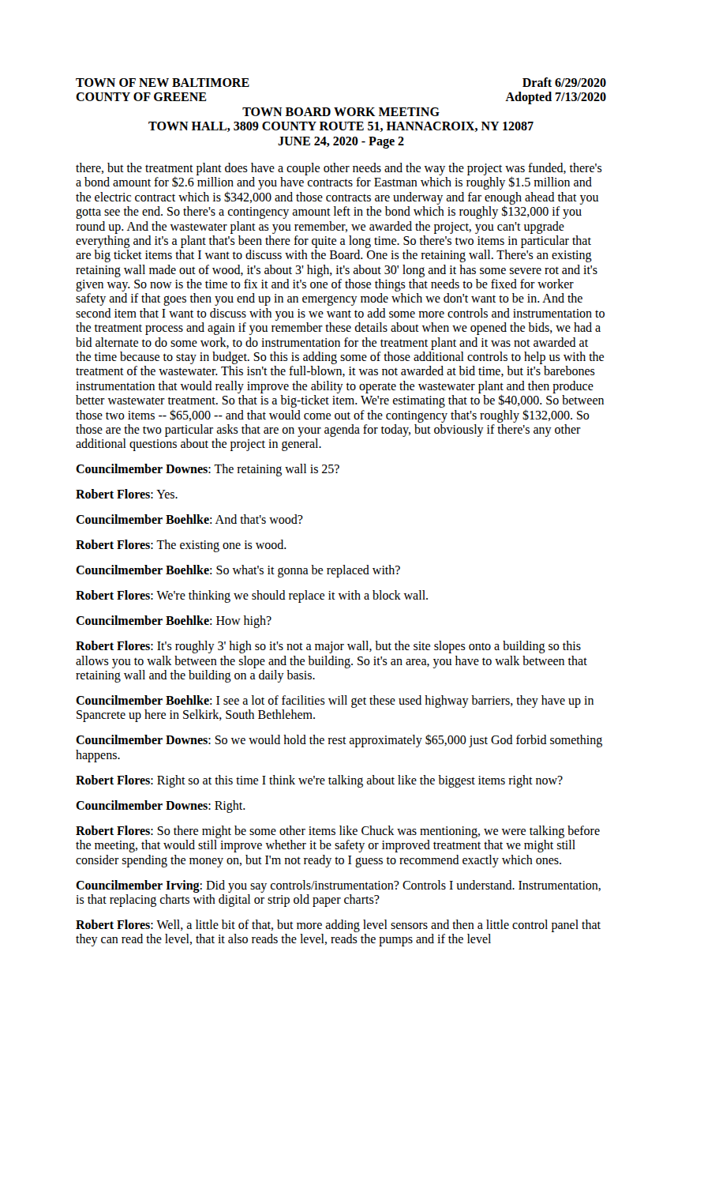TOWN OF NEW BALTIMORE Draft 6/29/2020
COUNTY OF GREENE Adopted 7/13/2020
TOWN BOARD WORK MEETING
TOWN HALL, 3809 COUNTY ROUTE 51, HANNACROIX, NY 12087
JUNE 24, 2020 - Page 2
there, but the treatment plant does have a couple other needs and the way the project was funded, there's a bond amount for $2.6 million and you have contracts for Eastman which is roughly $1.5 million and the electric contract which is $342,000 and those contracts are underway and far enough ahead that you gotta see the end. So there's a contingency amount left in the bond which is roughly $132,000 if you round up. And the wastewater plant as you remember, we awarded the project, you can't upgrade everything and it's a plant that's been there for quite a long time. So there's two items in particular that are big ticket items that I want to discuss with the Board. One is the retaining wall. There's an existing retaining wall made out of wood, it's about 3' high, it's about 30' long and it has some severe rot and it's given way. So now is the time to fix it and it's one of those things that needs to be fixed for worker safety and if that goes then you end up in an emergency mode which we don't want to be in. And the second item that I want to discuss with you is we want to add some more controls and instrumentation to the treatment process and again if you remember these details about when we opened the bids, we had a bid alternate to do some work, to do instrumentation for the treatment plant and it was not awarded at the time because to stay in budget. So this is adding some of those additional controls to help us with the treatment of the wastewater. This isn't the full-blown, it was not awarded at bid time, but it's barebones instrumentation that would really improve the ability to operate the wastewater plant and then produce better wastewater treatment. So that is a big-ticket item. We're estimating that to be $40,000. So between those two items -- $65,000 -- and that would come out of the contingency that's roughly $132,000. So those are the two particular asks that are on your agenda for today, but obviously if there's any other additional questions about the project in general.
Councilmember Downes: The retaining wall is 25?
Robert Flores: Yes.
Councilmember Boehlke: And that's wood?
Robert Flores: The existing one is wood.
Councilmember Boehlke: So what's it gonna be replaced with?
Robert Flores: We're thinking we should replace it with a block wall.
Councilmember Boehlke: How high?
Robert Flores: It's roughly 3' high so it's not a major wall, but the site slopes onto a building so this allows you to walk between the slope and the building. So it's an area, you have to walk between that retaining wall and the building on a daily basis.
Councilmember Boehlke: I see a lot of facilities will get these used highway barriers, they have up in Spancrete up here in Selkirk, South Bethlehem.
Councilmember Downes: So we would hold the rest approximately $65,000 just God forbid something happens.
Robert Flores: Right so at this time I think we're talking about like the biggest items right now?
Councilmember Downes: Right.
Robert Flores: So there might be some other items like Chuck was mentioning, we were talking before the meeting, that would still improve whether it be safety or improved treatment that we might still consider spending the money on, but I'm not ready to I guess to recommend exactly which ones.
Councilmember Irving: Did you say controls/instrumentation? Controls I understand. Instrumentation, is that replacing charts with digital or strip old paper charts?
Robert Flores: Well, a little bit of that, but more adding level sensors and then a little control panel that they can read the level, that it also reads the level, reads the pumps and if the level